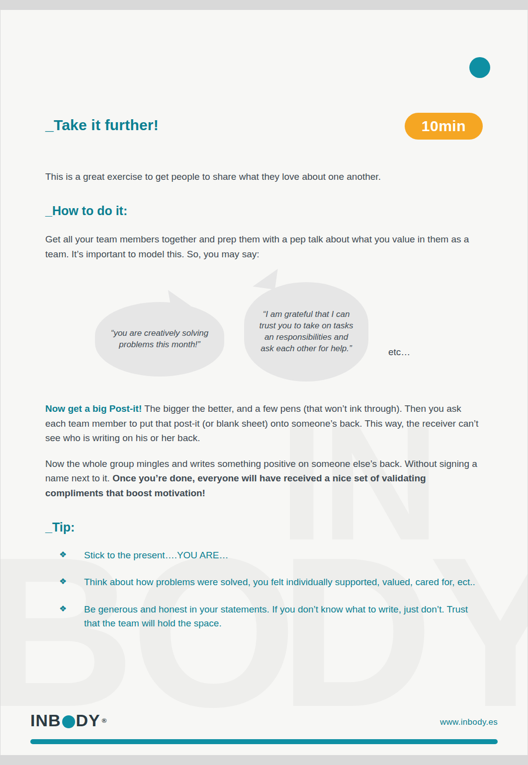IN BO DY
_Take it further!
10min
This is a great exercise to get people to share what they love about one another.
_How to do it:
Get all your team members together and prep them with a pep talk about what you value in them as a team. It’s important to model this. So, you may say:
“you are creatively solving problems this month!”
“I am grateful that I can trust you to take on tasks an responsibilities and ask each other for help.”
etc…
Now get a big Post-it! The bigger the better, and a few pens (that won’t ink through). Then you ask each team member to put that post-it (or blank sheet) onto someone’s back. This way, the receiver can’t see who is writing on his or her back.
Now the whole group mingles and writes something positive on someone else’s back. Without signing a name next to it. Once you’re done, everyone will have received a nice set of validating compliments that boost motivation!
_Tip:
Stick to the present….YOU ARE…
Think about how problems were solved, you felt individually supported, valued, cared for, ect..
Be generous and honest in your statements. If you don’t know what to write, just don’t. Trust that the team will hold the space.
INB DY®
www.inbody.es